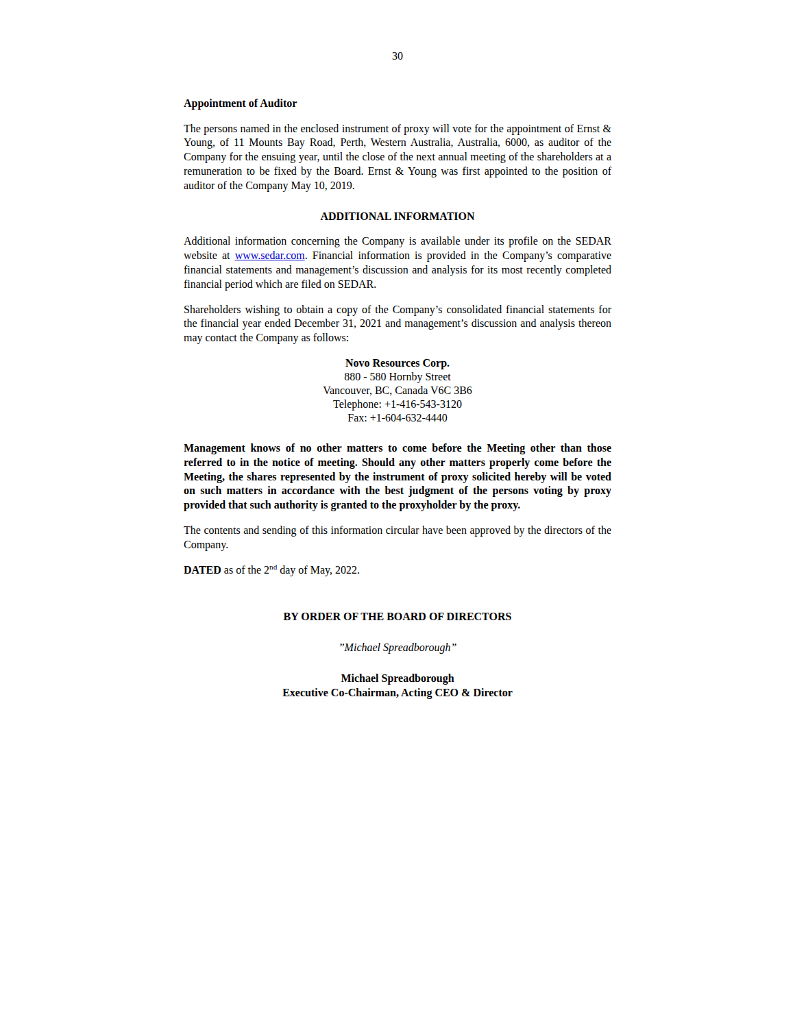30
Appointment of Auditor
The persons named in the enclosed instrument of proxy will vote for the appointment of Ernst & Young, of 11 Mounts Bay Road, Perth, Western Australia, Australia, 6000, as auditor of the Company for the ensuing year, until the close of the next annual meeting of the shareholders at a remuneration to be fixed by the Board. Ernst & Young was first appointed to the position of auditor of the Company May 10, 2019.
ADDITIONAL INFORMATION
Additional information concerning the Company is available under its profile on the SEDAR website at www.sedar.com. Financial information is provided in the Company’s comparative financial statements and management’s discussion and analysis for its most recently completed financial period which are filed on SEDAR.
Shareholders wishing to obtain a copy of the Company’s consolidated financial statements for the financial year ended December 31, 2021 and management’s discussion and analysis thereon may contact the Company as follows:
Novo Resources Corp.
880 - 580 Hornby Street
Vancouver, BC, Canada V6C 3B6
Telephone: +1-416-543-3120
Fax: +1-604-632-4440
Management knows of no other matters to come before the Meeting other than those referred to in the notice of meeting. Should any other matters properly come before the Meeting, the shares represented by the instrument of proxy solicited hereby will be voted on such matters in accordance with the best judgment of the persons voting by proxy provided that such authority is granted to the proxyholder by the proxy.
The contents and sending of this information circular have been approved by the directors of the Company.
DATED as of the 2nd day of May, 2022.
BY ORDER OF THE BOARD OF DIRECTORS
”Michael Spreadborough”
Michael Spreadborough
Executive Co-Chairman, Acting CEO & Director